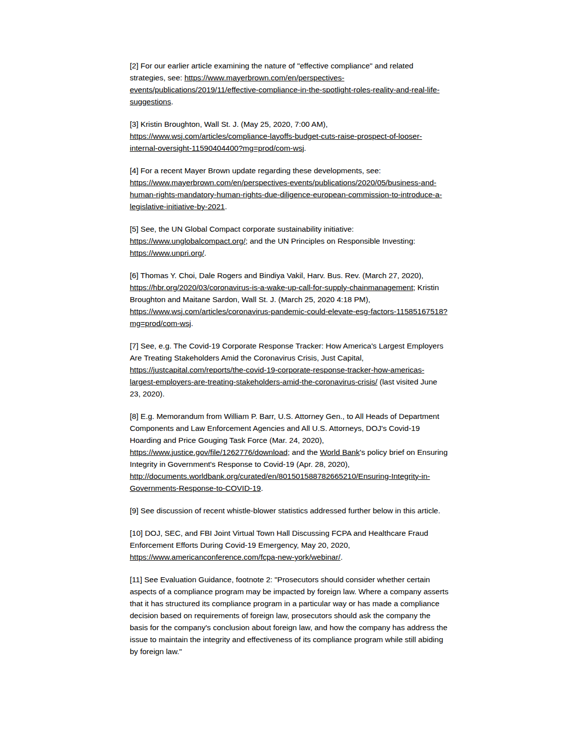[2] For our earlier article examining the nature of "effective compliance" and related strategies, see: https://www.mayerbrown.com/en/perspectives-events/publications/2019/11/effective-compliance-in-the-spotlight-roles-reality-and-real-life-suggestions.
[3] Kristin Broughton, Wall St. J. (May 25, 2020, 7:00 AM), https://www.wsj.com/articles/compliance-layoffs-budget-cuts-raise-prospect-of-looser-internal-oversight-11590404400?mg=prod/com-wsj.
[4] For a recent Mayer Brown update regarding these developments, see: https://www.mayerbrown.com/en/perspectives-events/publications/2020/05/business-and-human-rights-mandatory-human-rights-due-diligence-european-commission-to-introduce-a-legislative-initiative-by-2021.
[5] See, the UN Global Compact corporate sustainability initiative: https://www.unglobalcompact.org/; and the UN Principles on Responsible Investing: https://www.unpri.org/.
[6] Thomas Y. Choi, Dale Rogers and Bindiya Vakil, Harv. Bus. Rev. (March 27, 2020), https://hbr.org/2020/03/coronavirus-is-a-wake-up-call-for-supply-chainmanagement; Kristin Broughton and Maitane Sardon, Wall St. J. (March 25, 2020 4:18 PM), https://www.wsj.com/articles/coronavirus-pandemic-could-elevate-esg-factors-11585167518?mg=prod/com-wsj.
[7] See, e.g. The Covid-19 Corporate Response Tracker: How America's Largest Employers Are Treating Stakeholders Amid the Coronavirus Crisis, Just Capital, https://justcapital.com/reports/the-covid-19-corporate-response-tracker-how-americas-largest-employers-are-treating-stakeholders-amid-the-coronavirus-crisis/ (last visited June 23, 2020).
[8] E.g. Memorandum from William P. Barr, U.S. Attorney Gen., to All Heads of Department Components and Law Enforcement Agencies and All U.S. Attorneys, DOJ's Covid-19 Hoarding and Price Gouging Task Force (Mar. 24, 2020), https://www.justice.gov/file/1262776/download; and the World Bank's policy brief on Ensuring Integrity in Government's Response to Covid-19 (Apr. 28, 2020), http://documents.worldbank.org/curated/en/801501588782665210/Ensuring-Integrity-in-Governments-Response-to-COVID-19.
[9] See discussion of recent whistle-blower statistics addressed further below in this article.
[10] DOJ, SEC, and FBI Joint Virtual Town Hall Discussing FCPA and Healthcare Fraud Enforcement Efforts During Covid-19 Emergency, May 20, 2020, https://www.americanconference.com/fcpa-new-york/webinar/.
[11] See Evaluation Guidance, footnote 2: "Prosecutors should consider whether certain aspects of a compliance program may be impacted by foreign law. Where a company asserts that it has structured its compliance program in a particular way or has made a compliance decision based on requirements of foreign law, prosecutors should ask the company the basis for the company's conclusion about foreign law, and how the company has address the issue to maintain the integrity and effectiveness of its compliance program while still abiding by foreign law."